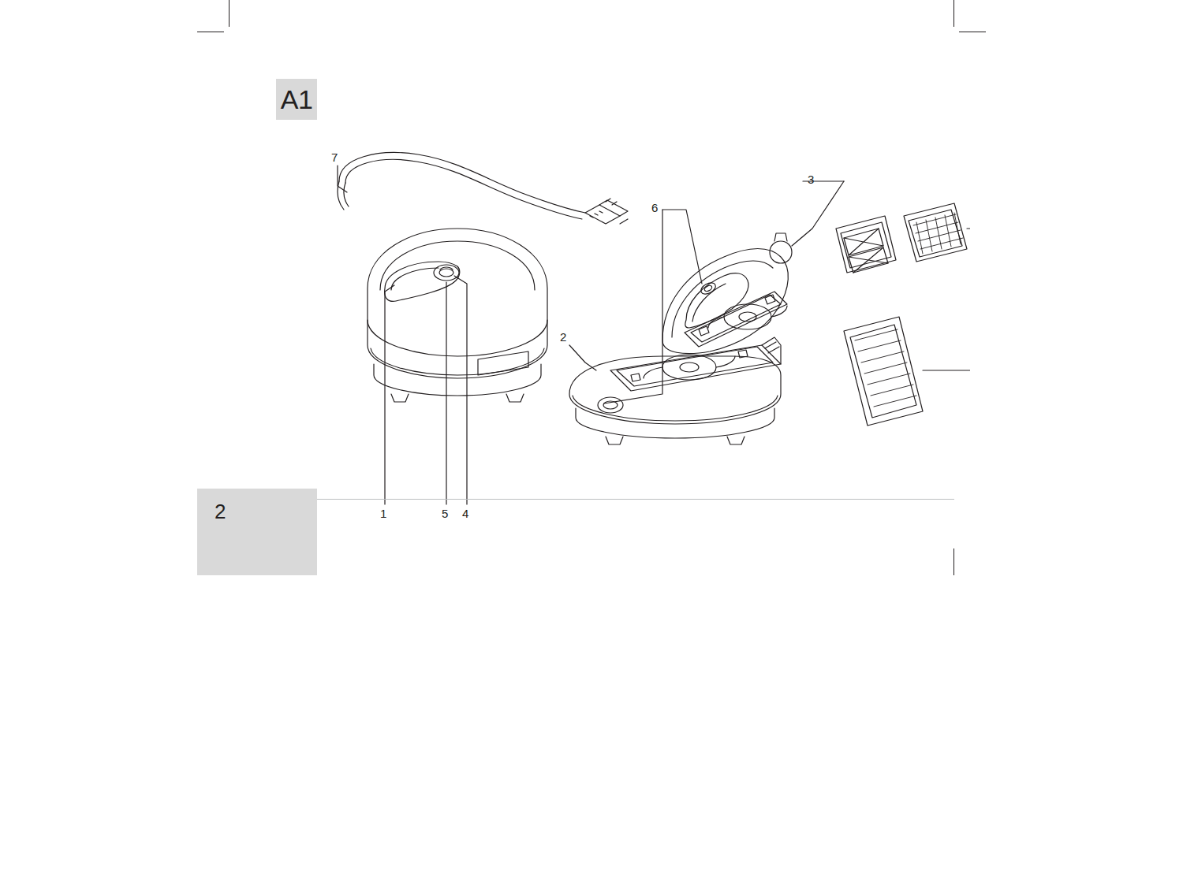A1
7
1
5
4
2
6
3
8
2